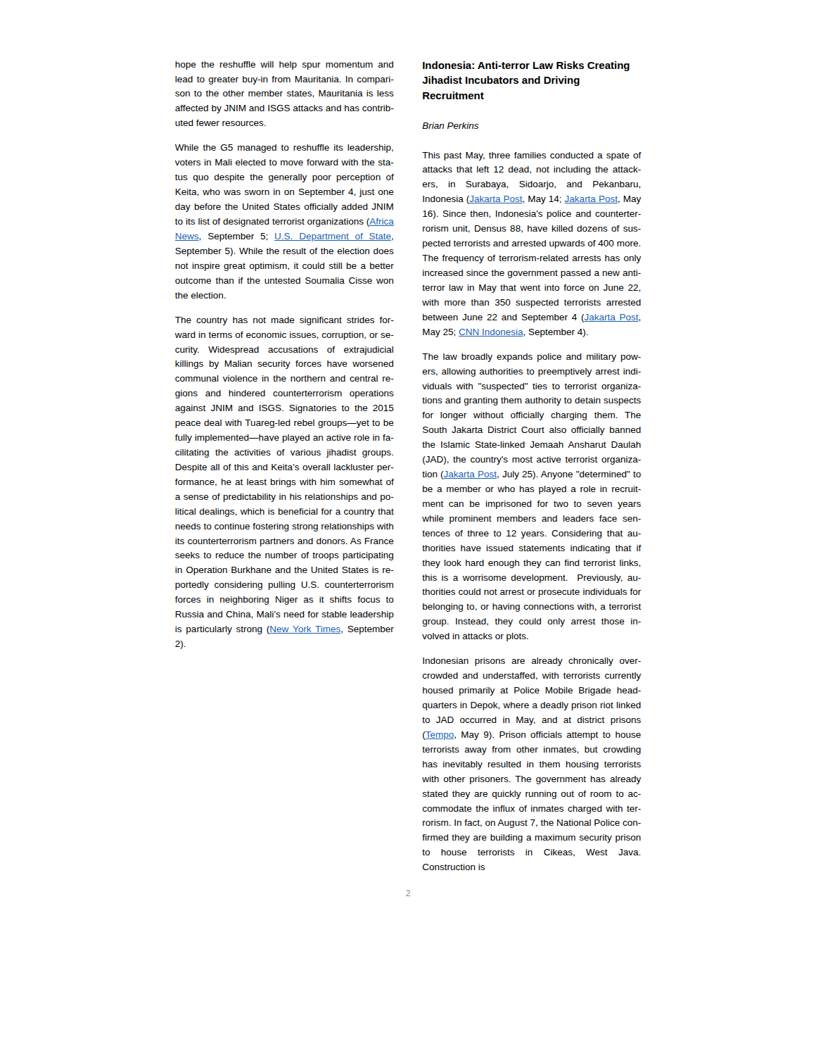hope the reshuffle will help spur momentum and lead to greater buy-in from Mauritania. In comparison to the other member states, Mauritania is less affected by JNIM and ISGS attacks and has contributed fewer resources.
While the G5 managed to reshuffle its leadership, voters in Mali elected to move forward with the status quo despite the generally poor perception of Keita, who was sworn in on September 4, just one day before the United States officially added JNIM to its list of designated terrorist organizations (Africa News, September 5; U.S. Department of State, September 5). While the result of the election does not inspire great optimism, it could still be a better outcome than if the untested Soumalia Cisse won the election.
The country has not made significant strides forward in terms of economic issues, corruption, or security. Widespread accusations of extrajudicial killings by Malian security forces have worsened communal violence in the northern and central regions and hindered counterterrorism operations against JNIM and ISGS. Signatories to the 2015 peace deal with Tuareg-led rebel groups—yet to be fully implemented—have played an active role in facilitating the activities of various jihadist groups. Despite all of this and Keita’s overall lackluster performance, he at least brings with him somewhat of a sense of predictability in his relationships and political dealings, which is beneficial for a country that needs to continue fostering strong relationships with its counterterrorism partners and donors. As France seeks to reduce the number of troops participating in Operation Burkhane and the United States is reportedly considering pulling U.S. counterterrorism forces in neighboring Niger as it shifts focus to Russia and China, Mali’s need for stable leadership is particularly strong (New York Times, September 2).
Indonesia: Anti-terror Law Risks Creating Jihadist Incubators and Driving Recruitment
Brian Perkins
This past May, three families conducted a spate of attacks that left 12 dead, not including the attackers, in Surabaya, Sidoarjo, and Pekanbaru, Indonesia (Jakarta Post, May 14; Jakarta Post, May 16). Since then, Indonesia's police and counterterrorism unit, Densus 88, have killed dozens of suspected terrorists and arrested upwards of 400 more. The frequency of terrorism-related arrests has only increased since the government passed a new anti-terror law in May that went into force on June 22, with more than 350 suspected terrorists arrested between June 22 and September 4 (Jakarta Post, May 25; CNN Indonesia, September 4).
The law broadly expands police and military powers, allowing authorities to preemptively arrest individuals with "suspected" ties to terrorist organizations and granting them authority to detain suspects for longer without officially charging them. The South Jakarta District Court also officially banned the Islamic State-linked Jemaah Ansharut Daulah (JAD), the country's most active terrorist organization (Jakarta Post, July 25). Anyone "determined" to be a member or who has played a role in recruitment can be imprisoned for two to seven years while prominent members and leaders face sentences of three to 12 years. Considering that authorities have issued statements indicating that if they look hard enough they can find terrorist links, this is a worrisome development. Previously, authorities could not arrest or prosecute individuals for belonging to, or having connections with, a terrorist group. Instead, they could only arrest those involved in attacks or plots.
Indonesian prisons are already chronically overcrowded and understaffed, with terrorists currently housed primarily at Police Mobile Brigade headquarters in Depok, where a deadly prison riot linked to JAD occurred in May, and at district prisons (Tempo, May 9). Prison officials attempt to house terrorists away from other inmates, but crowding has inevitably resulted in them housing terrorists with other prisoners. The government has already stated they are quickly running out of room to accommodate the influx of inmates charged with terrorism. In fact, on August 7, the National Police confirmed they are building a maximum security prison to house terrorists in Cikeas, West Java. Construction is
2